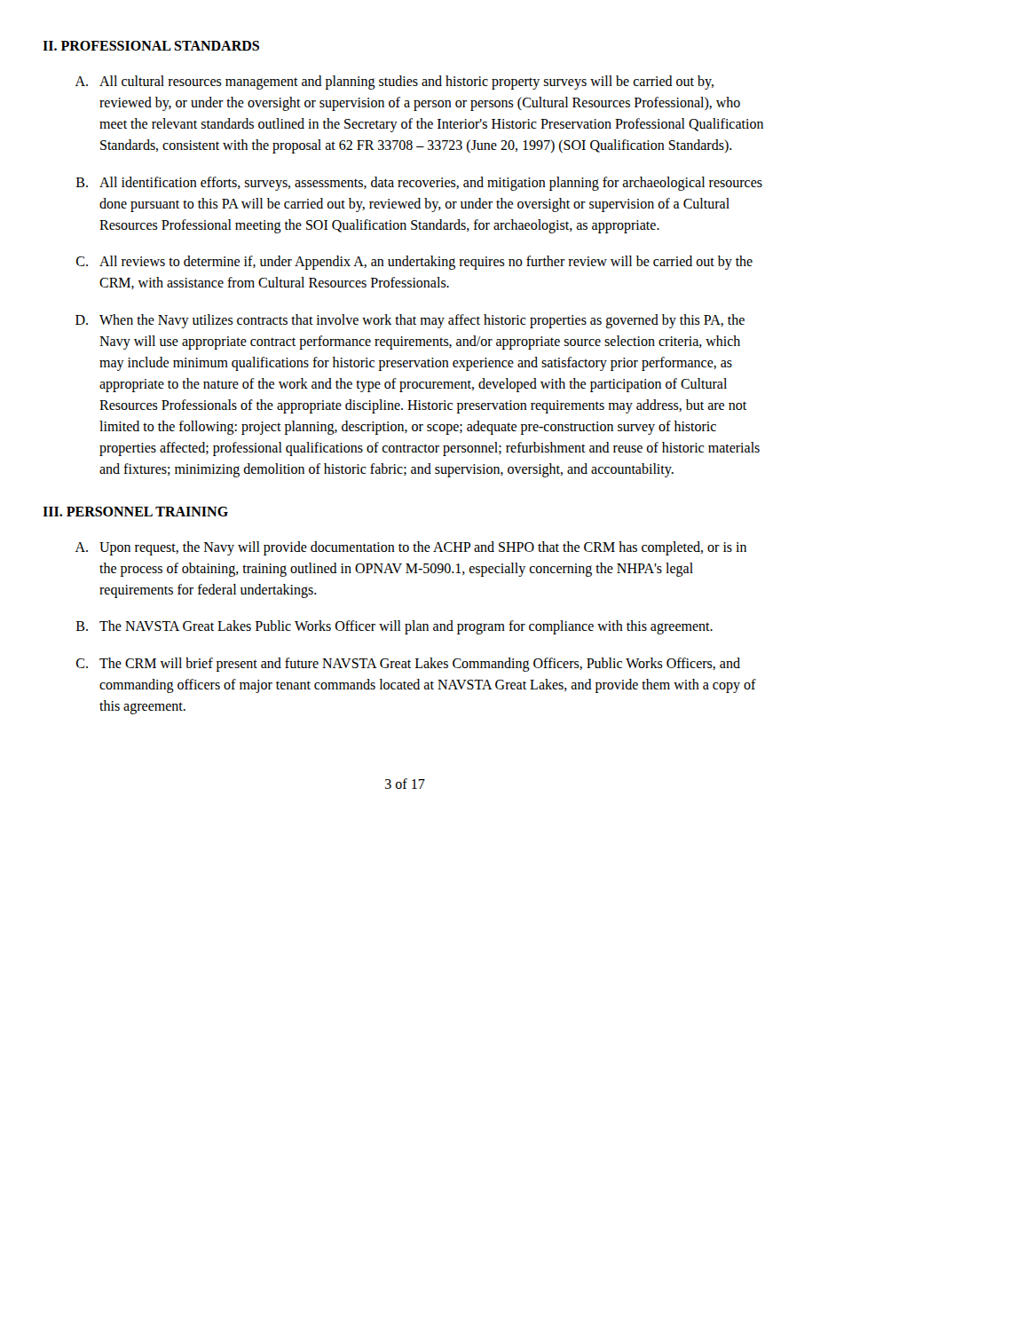II. PROFESSIONAL STANDARDS
All cultural resources management and planning studies and historic property surveys will be carried out by, reviewed by, or under the oversight or supervision of a person or persons (Cultural Resources Professional), who meet the relevant standards outlined in the Secretary of the Interior's Historic Preservation Professional Qualification Standards, consistent with the proposal at 62 FR 33708 – 33723 (June 20, 1997) (SOI Qualification Standards).
All identification efforts, surveys, assessments, data recoveries, and mitigation planning for archaeological resources done pursuant to this PA will be carried out by, reviewed by, or under the oversight or supervision of a Cultural Resources Professional meeting the SOI Qualification Standards, for archaeologist, as appropriate.
All reviews to determine if, under Appendix A, an undertaking requires no further review will be carried out by the CRM, with assistance from Cultural Resources Professionals.
When the Navy utilizes contracts that involve work that may affect historic properties as governed by this PA, the Navy will use appropriate contract performance requirements, and/or appropriate source selection criteria, which may include minimum qualifications for historic preservation experience and satisfactory prior performance, as appropriate to the nature of the work and the type of procurement, developed with the participation of Cultural Resources Professionals of the appropriate discipline. Historic preservation requirements may address, but are not limited to the following: project planning, description, or scope; adequate pre-construction survey of historic properties affected; professional qualifications of contractor personnel; refurbishment and reuse of historic materials and fixtures; minimizing demolition of historic fabric; and supervision, oversight, and accountability.
III. PERSONNEL TRAINING
Upon request, the Navy will provide documentation to the ACHP and SHPO that the CRM has completed, or is in the process of obtaining, training outlined in OPNAV M-5090.1, especially concerning the NHPA's legal requirements for federal undertakings.
The NAVSTA Great Lakes Public Works Officer will plan and program for compliance with this agreement.
The CRM will brief present and future NAVSTA Great Lakes Commanding Officers, Public Works Officers, and commanding officers of major tenant commands located at NAVSTA Great Lakes, and provide them with a copy of this agreement.
3 of 17